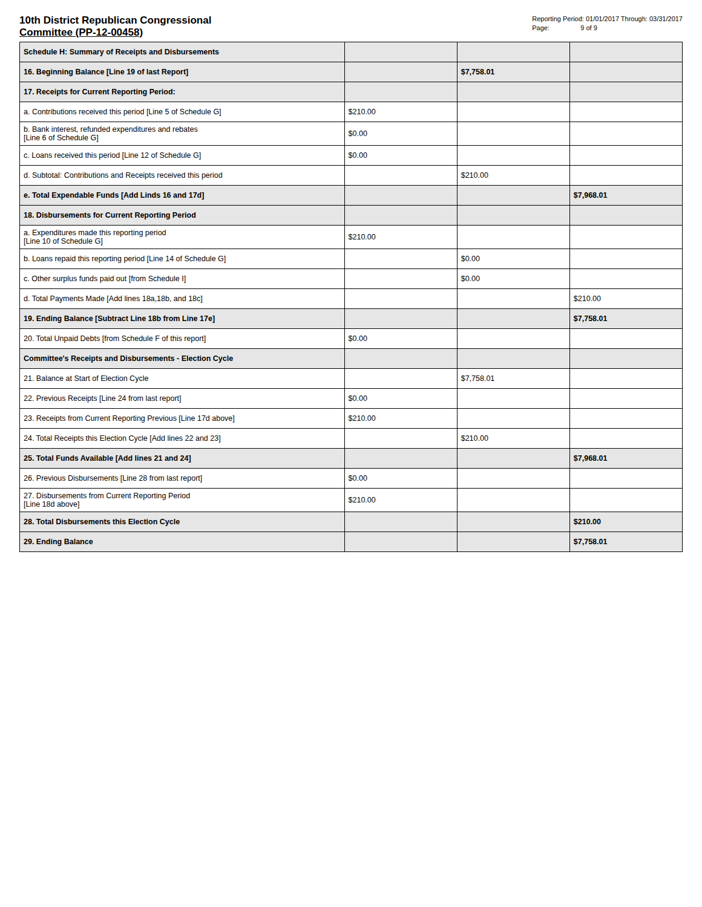10th District Republican Congressional
Committee (PP-12-00458)
Reporting Period: 01/01/2017 Through: 03/31/2017
Page: 9 of 9
| Schedule H: Summary of Receipts and Disbursements | | | |
| 16. Beginning Balance [Line 19 of last Report] | | $7,758.01 | |
| 17. Receipts for Current Reporting Period: | | | |
| a. Contributions received this period [Line 5 of Schedule G] | $210.00 | | |
| b. Bank interest, refunded expenditures and rebates [Line 6 of Schedule G] | $0.00 | | |
| c. Loans received this period [Line 12 of Schedule G] | $0.00 | | |
| d. Subtotal: Contributions and Receipts received this period | | $210.00 | |
| e. Total Expendable Funds [Add Linds 16 and 17d] | | | $7,968.01 |
| 18. Disbursements for Current Reporting Period | | | |
| a. Expenditures made this reporting period [Line 10 of Schedule G] | $210.00 | | |
| b. Loans repaid this reporting period [Line 14 of Schedule G] | | $0.00 | |
| c. Other surplus funds paid out [from Schedule I] | | $0.00 | |
| d. Total Payments Made [Add lines 18a,18b, and 18c] | | | $210.00 |
| 19. Ending Balance [Subtract Line 18b from Line 17e] | | | $7,758.01 |
| 20. Total Unpaid Debts [from Schedule F of this report] | $0.00 | | |
| Committee's Receipts and Disbursements - Election Cycle | | | |
| 21. Balance at Start of Election Cycle | | $7,758.01 | |
| 22. Previous Receipts [Line 24 from last report] | $0.00 | | |
| 23. Receipts from Current Reporting Previous [Line 17d above] | $210.00 | | |
| 24. Total Receipts this Election Cycle [Add lines 22 and 23] | | $210.00 | |
| 25. Total Funds Available [Add lines 21 and 24] | | | $7,968.01 |
| 26. Previous Disbursements [Line 28 from last report] | $0.00 | | |
| 27. Disbursements from Current Reporting Period [Line 18d above] | $210.00 | | |
| 28. Total Disbursements this Election Cycle | | | $210.00 |
| 29. Ending Balance | | | $7,758.01 |